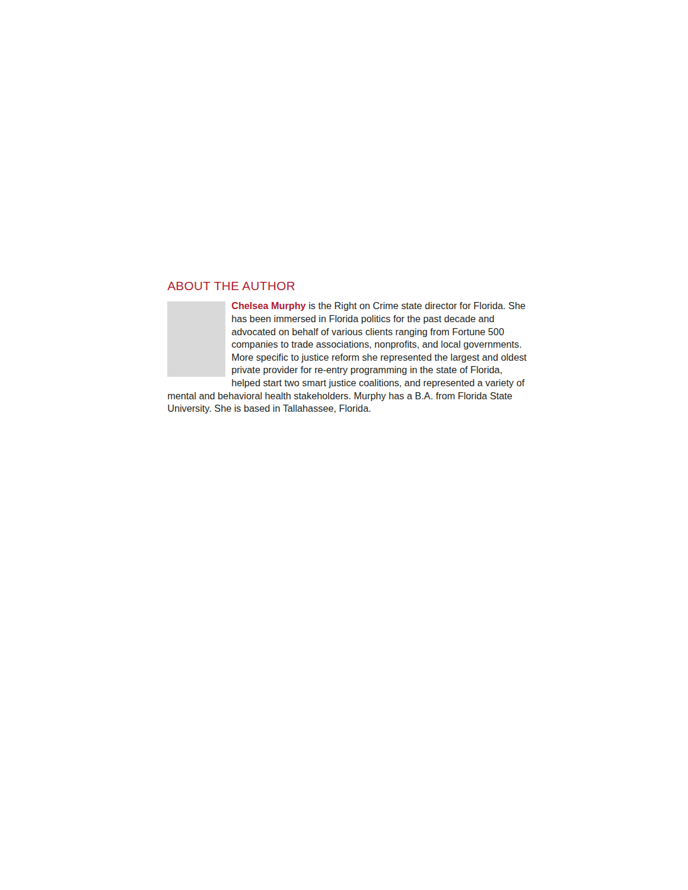About the Author
Chelsea Murphy is the Right on Crime state director for Florida. She has been immersed in Florida politics for the past decade and advocated on behalf of various clients ranging from Fortune 500 companies to trade associations, nonprofits, and local governments. More specific to justice reform she represented the largest and oldest private provider for re-entry programming in the state of Florida, helped start two smart justice coalitions, and represented a variety of mental and behavioral health stakeholders. Murphy has a B.A. from Florida State University. She is based in Tallahassee, Florida.